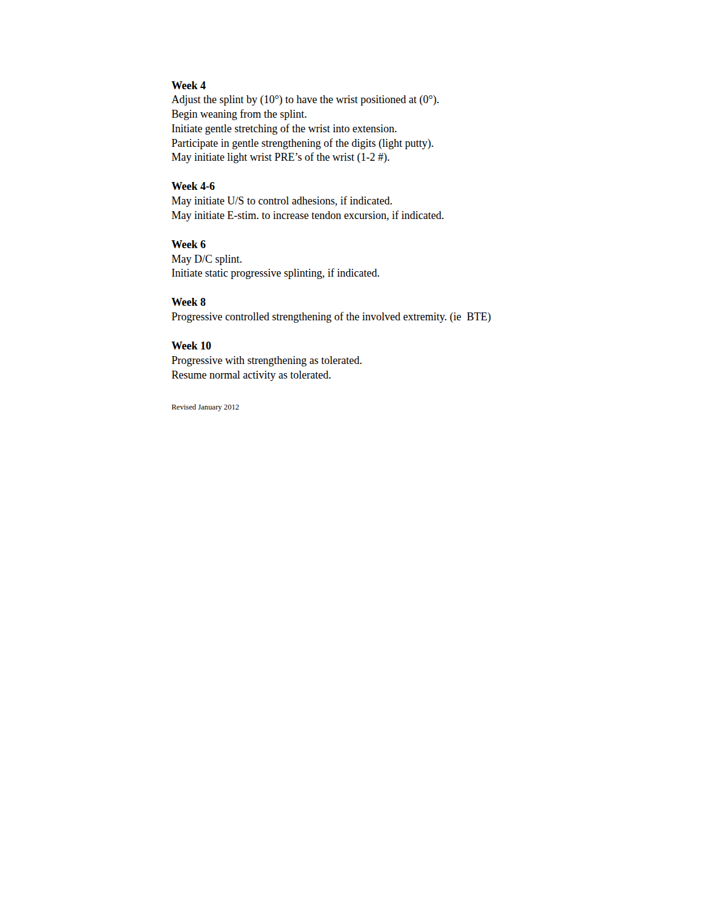Week 4
Adjust the splint by (10°) to have the wrist positioned at (0°).
Begin weaning from the splint.
Initiate gentle stretching of the wrist into extension.
Participate in gentle strengthening of the digits (light putty).
May initiate light wrist PRE’s of the wrist (1-2 #).
Week 4-6
May initiate U/S to control adhesions, if indicated.
May initiate E-stim. to increase tendon excursion, if indicated.
Week 6
May D/C splint.
Initiate static progressive splinting, if indicated.
Week 8
Progressive controlled strengthening of the involved extremity. (ie BTE)
Week 10
Progressive with strengthening as tolerated.
Resume normal activity as tolerated.
Revised January 2012